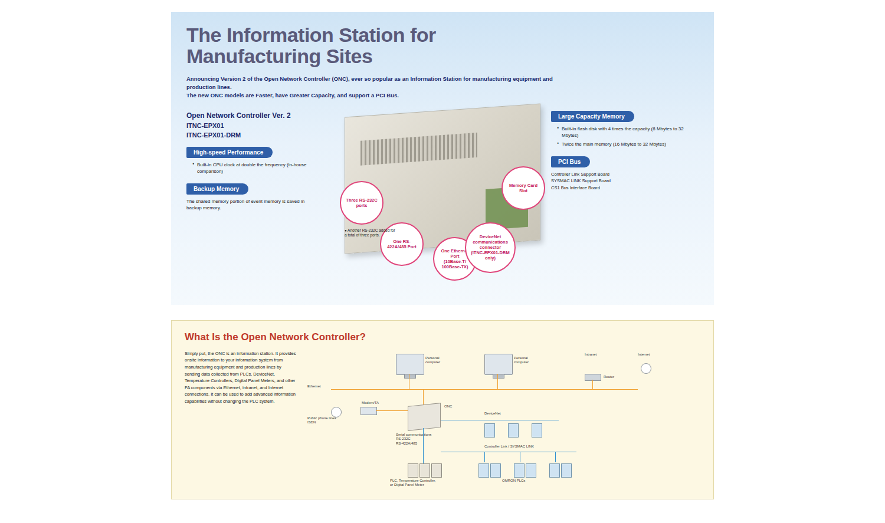The Information Station for
Manufacturing Sites
Announcing Version 2 of the Open Network Controller (ONC), ever so popular as an Information Station for manufacturing equipment and production lines.
The new ONC models are Faster, have Greater Capacity, and support a PCI Bus.
Open Network Controller Ver. 2
ITNC-EPX01
ITNC-EPX01-DRM
High-speed Performance
Built-in CPU clock at double the frequency (in-house comparison)
Backup Memory
The shared memory portion of event memory is saved in backup memory.
Three RS-232C ports
One RS-422A/485 Port
One Ethernet Port
(10Base-T/
100Base-TX)
DeviceNet communications connector
(ITNC-EPX01-DRM only)
Memory Card Slot
● Another RS-232C added for a total of three ports.
Large Capacity Memory
Built-in flash disk with 4 times the capacity (8 Mbytes to 32 Mbytes)
Twice the main memory (16 Mbytes to 32 Mbytes)
PCI Bus
Controller Link Support Board
SYSMAC LINK Support Board
CS1 Bus Interface Board
What Is the Open Network Controller?
Simply put, the ONC is an information station. It provides onsite information to your information system from manufacturing equipment and production lines by sending data collected from PLCs, DeviceNet, Temperature Controllers, Digital Panel Meters, and other FA components via Ethernet, intranet, and Internet connections. It can be used to add advanced information capabilities without changing the PLC system.
Personal
computer
Personal
computer
Intranet
Internet
Router
Ethernet
Modem/TA
Public phone lines
ISDN
ONC
DeviceNet
Serial communications
RS-232C
RS-422A/485
Controller Link / SYSMAC LINK
PLC, Temperature Controller,
or Digital Panel Meter
OMRON PLCs